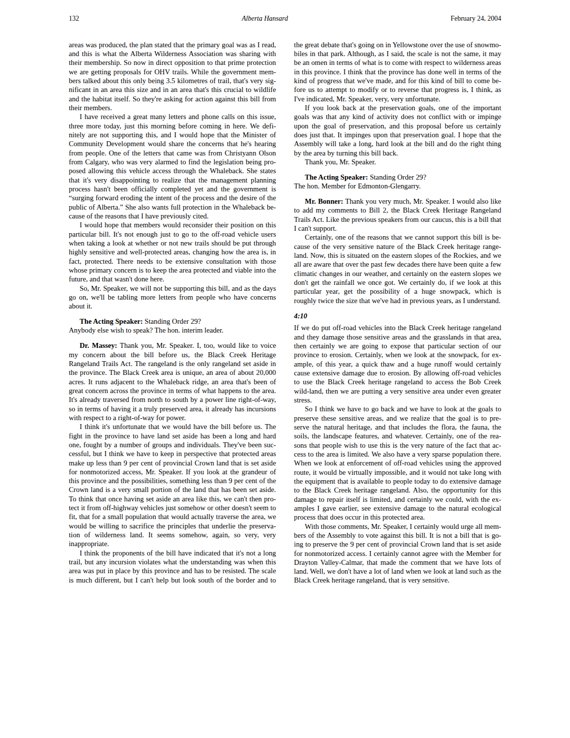132 Alberta Hansard February 24, 2004
areas was produced, the plan stated that the primary goal was as I read, and this is what the Alberta Wilderness Association was sharing with their membership. So now in direct opposition to that prime protection we are getting proposals for OHV trails. While the government members talked about this only being 3.5 kilometres of trail, that's very significant in an area this size and in an area that's this crucial to wildlife and the habitat itself. So they're asking for action against this bill from their members.
I have received a great many letters and phone calls on this issue, three more today, just this morning before coming in here. We definitely are not supporting this, and I would hope that the Minister of Community Development would share the concerns that he's hearing from people. One of the letters that came was from Christyann Olson from Calgary, who was very alarmed to find the legislation being proposed allowing this vehicle access through the Whaleback. She states that it's very disappointing to realize that the management planning process hasn't been officially completed yet and the government is “surging forward eroding the intent of the process and the desire of the public of Alberta.” She also wants full protection in the Whaleback because of the reasons that I have previously cited.
I would hope that members would reconsider their position on this particular bill. It's not enough just to go to the off-road vehicle users when taking a look at whether or not new trails should be put through highly sensitive and well-protected areas, changing how the area is, in fact, protected. There needs to be extensive consultation with those whose primary concern is to keep the area protected and viable into the future, and that wasn't done here.
So, Mr. Speaker, we will not be supporting this bill, and as the days go on, we'll be tabling more letters from people who have concerns about it.
The Acting Speaker: Standing Order 29?
Anybody else wish to speak? The hon. interim leader.
Dr. Massey: Thank you, Mr. Speaker. I, too, would like to voice my concern about the bill before us, the Black Creek Heritage Rangeland Trails Act. The rangeland is the only rangeland set aside in the province. The Black Creek area is unique, an area of about 20,000 acres. It runs adjacent to the Whaleback ridge, an area that's been of great concern across the province in terms of what happens to the area. It's already traversed from north to south by a power line right-of-way, so in terms of having it a truly preserved area, it already has incursions with respect to a right-of-way for power.
I think it's unfortunate that we would have the bill before us. The fight in the province to have land set aside has been a long and hard one, fought by a number of groups and individuals. They've been successful, but I think we have to keep in perspective that protected areas make up less than 9 per cent of provincial Crown land that is set aside for nonmotorized access, Mr. Speaker. If you look at the grandeur of this province and the possibilities, something less than 9 per cent of the Crown land is a very small portion of the land that has been set aside. To think that once having set aside an area like this, we can't then protect it from off-highway vehicles just somehow or other doesn't seem to fit, that for a small population that would actually traverse the area, we would be willing to sacrifice the principles that underlie the preservation of wilderness land. It seems somehow, again, so very, very inappropriate.
I think the proponents of the bill have indicated that it's not a long trail, but any incursion violates what the understanding was when this area was put in place by this province and has to be resisted. The scale is much different, but I can't help but look south of the border and to the great debate that's going on in Yellowstone over the use of snowmobiles in that park. Although, as I said, the scale is not the same, it may be an omen in terms of what is to come with respect to wilderness areas in this province. I think that the province has done well in terms of the kind of progress that we've made, and for this kind of bill to come before us to attempt to modify or to reverse that progress is, I think, as I've indicated, Mr. Speaker, very, very unfortunate.
If you look back at the preservation goals, one of the important goals was that any kind of activity does not conflict with or impinge upon the goal of preservation, and this proposal before us certainly does just that. It impinges upon that preservation goal. I hope that the Assembly will take a long, hard look at the bill and do the right thing by the area by turning this bill back.
Thank you, Mr. Speaker.
The Acting Speaker: Standing Order 29?
The hon. Member for Edmonton-Glengarry.
Mr. Bonner: Thank you very much, Mr. Speaker. I would also like to add my comments to Bill 2, the Black Creek Heritage Rangeland Trails Act. Like the previous speakers from our caucus, this is a bill that I can't support.
Certainly, one of the reasons that we cannot support this bill is because of the very sensitive nature of the Black Creek heritage rangeland. Now, this is situated on the eastern slopes of the Rockies, and we all are aware that over the past few decades there have been quite a few climatic changes in our weather, and certainly on the eastern slopes we don't get the rainfall we once got. We certainly do, if we look at this particular year, get the possibility of a huge snowpack, which is roughly twice the size that we've had in previous years, as I understand.
4:10
If we do put off-road vehicles into the Black Creek heritage rangeland and they damage those sensitive areas and the grasslands in that area, then certainly we are going to expose that particular section of our province to erosion. Certainly, when we look at the snowpack, for example, of this year, a quick thaw and a huge runoff would certainly cause extensive damage due to erosion. By allowing off-road vehicles to use the Black Creek heritage rangeland to access the Bob Creek wild-land, then we are putting a very sensitive area under even greater stress.
So I think we have to go back and we have to look at the goals to preserve these sensitive areas, and we realize that the goal is to preserve the natural heritage, and that includes the flora, the fauna, the soils, the landscape features, and whatever. Certainly, one of the reasons that people wish to use this is the very nature of the fact that access to the area is limited. We also have a very sparse population there. When we look at enforcement of off-road vehicles using the approved route, it would be virtually impossible, and it would not take long with the equipment that is available to people today to do extensive damage to the Black Creek heritage rangeland. Also, the opportunity for this damage to repair itself is limited, and certainly we could, with the examples I gave earlier, see extensive damage to the natural ecological process that does occur in this protected area.
With those comments, Mr. Speaker, I certainly would urge all members of the Assembly to vote against this bill. It is not a bill that is going to preserve the 9 per cent of provincial Crown land that is set aside for nonmotorized access. I certainly cannot agree with the Member for Drayton Valley-Calmar, that made the comment that we have lots of land. Well, we don't have a lot of land when we look at land such as the Black Creek heritage rangeland, that is very sensitive.